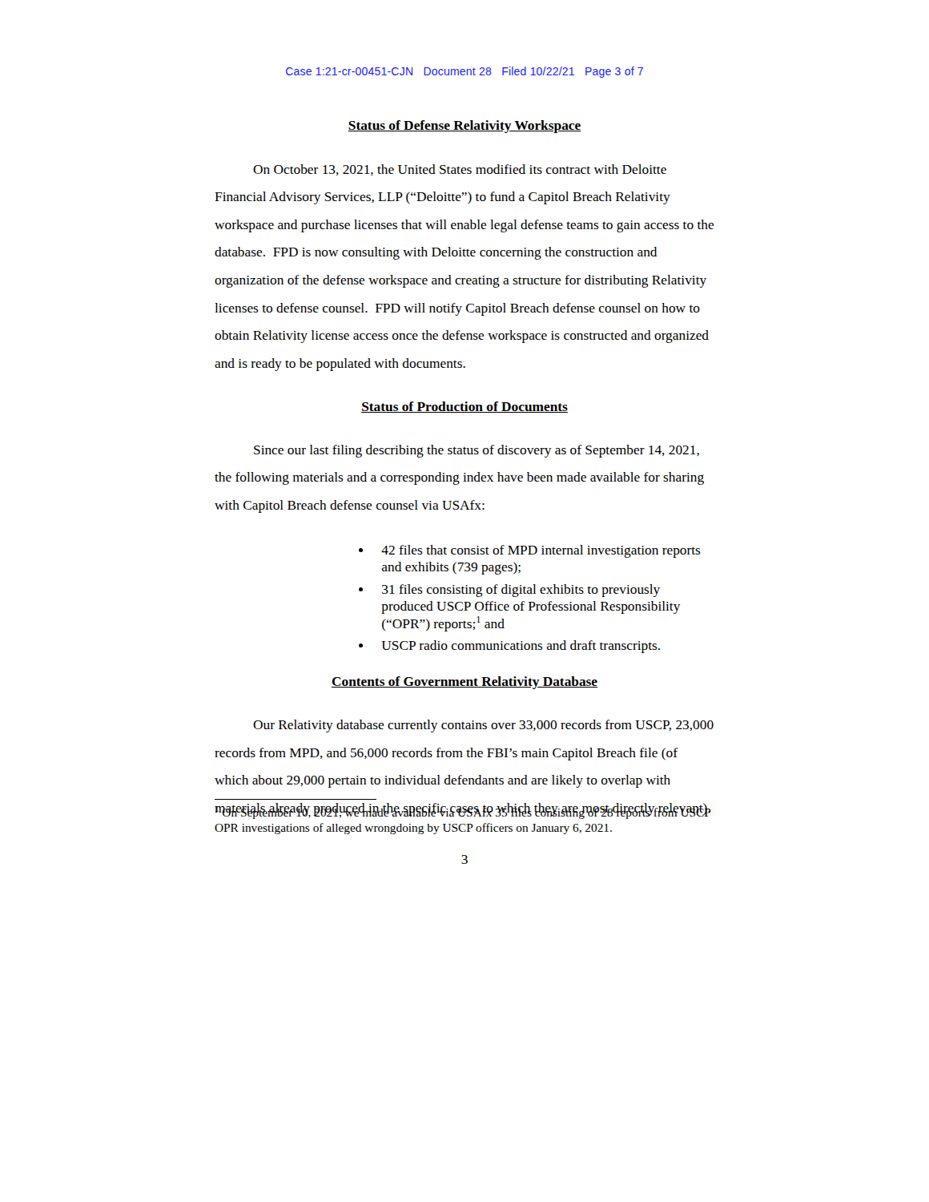Case 1:21-cr-00451-CJN Document 28 Filed 10/22/21 Page 3 of 7
Status of Defense Relativity Workspace
On October 13, 2021, the United States modified its contract with Deloitte Financial Advisory Services, LLP (“Deloitte”) to fund a Capitol Breach Relativity workspace and purchase licenses that will enable legal defense teams to gain access to the database. FPD is now consulting with Deloitte concerning the construction and organization of the defense workspace and creating a structure for distributing Relativity licenses to defense counsel. FPD will notify Capitol Breach defense counsel on how to obtain Relativity license access once the defense workspace is constructed and organized and is ready to be populated with documents.
Status of Production of Documents
Since our last filing describing the status of discovery as of September 14, 2021, the following materials and a corresponding index have been made available for sharing with Capitol Breach defense counsel via USAfx:
42 files that consist of MPD internal investigation reports and exhibits (739 pages);
31 files consisting of digital exhibits to previously produced USCP Office of Professional Responsibility (“OPR”) reports;1 and
USCP radio communications and draft transcripts.
Contents of Government Relativity Database
Our Relativity database currently contains over 33,000 records from USCP, 23,000 records from MPD, and 56,000 records from the FBI’s main Capitol Breach file (of which about 29,000 pertain to individual defendants and are likely to overlap with materials already produced in the specific cases to which they are most directly relevant).
1 On September 10, 2021, we made available via USAfx 35 files consisting of 28 reports from USCP OPR investigations of alleged wrongdoing by USCP officers on January 6, 2021.
3